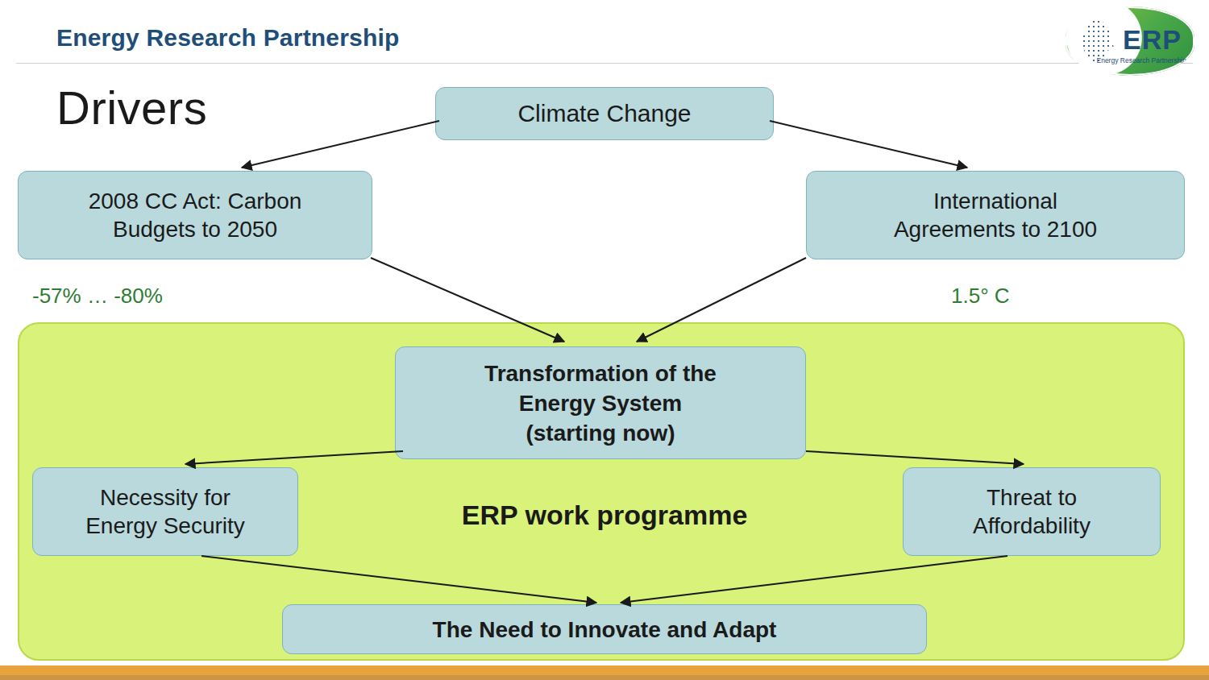Energy Research Partnership
ERP
Energy Research Partnership
Drivers
Climate Change
2008 CC Act: Carbon
Budgets to 2050
International
Agreements to 2100
-57% … -80%
1.5° C
Transformation of the Energy System (starting now)
ERP work programme
Necessity for
Energy Security
Threat to
Affordability
The Need to Innovate and Adapt